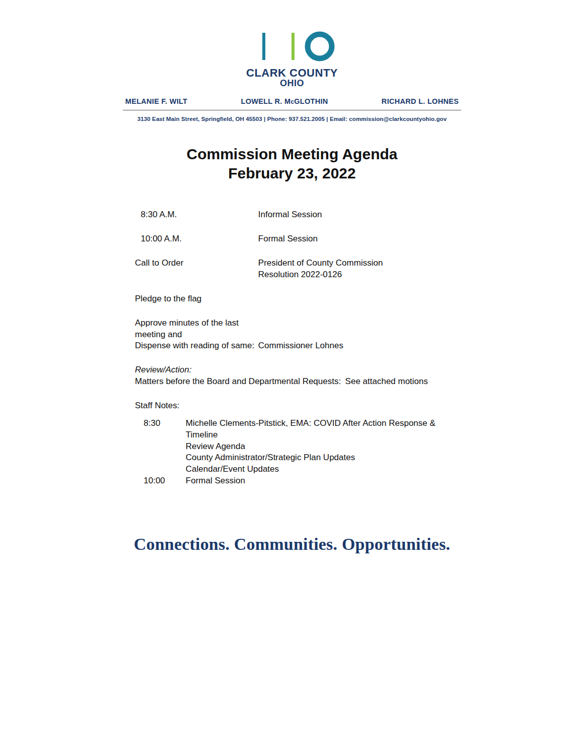CLARK COUNTY
OHIO
MELANIE F. WILT LOWELL R. Mc GLOTHIN RICHARD L. LOHNES
3130 East Main Street, Springfield, OH 45503 | Phone: 937.521.2005 | Email: commission@clarkcountyohio.gov
Commission Meeting Agenda February 23, 2022
8:30 A.M.
Informal Session
10:00 A.M.
Formal Session
Call to Order
President of County Commission
Resolution 2022-0126
Pledge to the flag
Approve minutes of the last meeting and
Dispense with reading of same:
Commissioner Lohnes
Review/Action:
Matters before the Board and Departmental Requests:
See attached motions
Staff Notes:
8:30
Michelle Clements-Pitstick, EMA: COVID After Action Response & Timeline
Review Agenda
County Administrator/Strategic Plan Updates
Calendar/Event Updates
10:00
Formal Session
Connections. Communities. Opportunities.